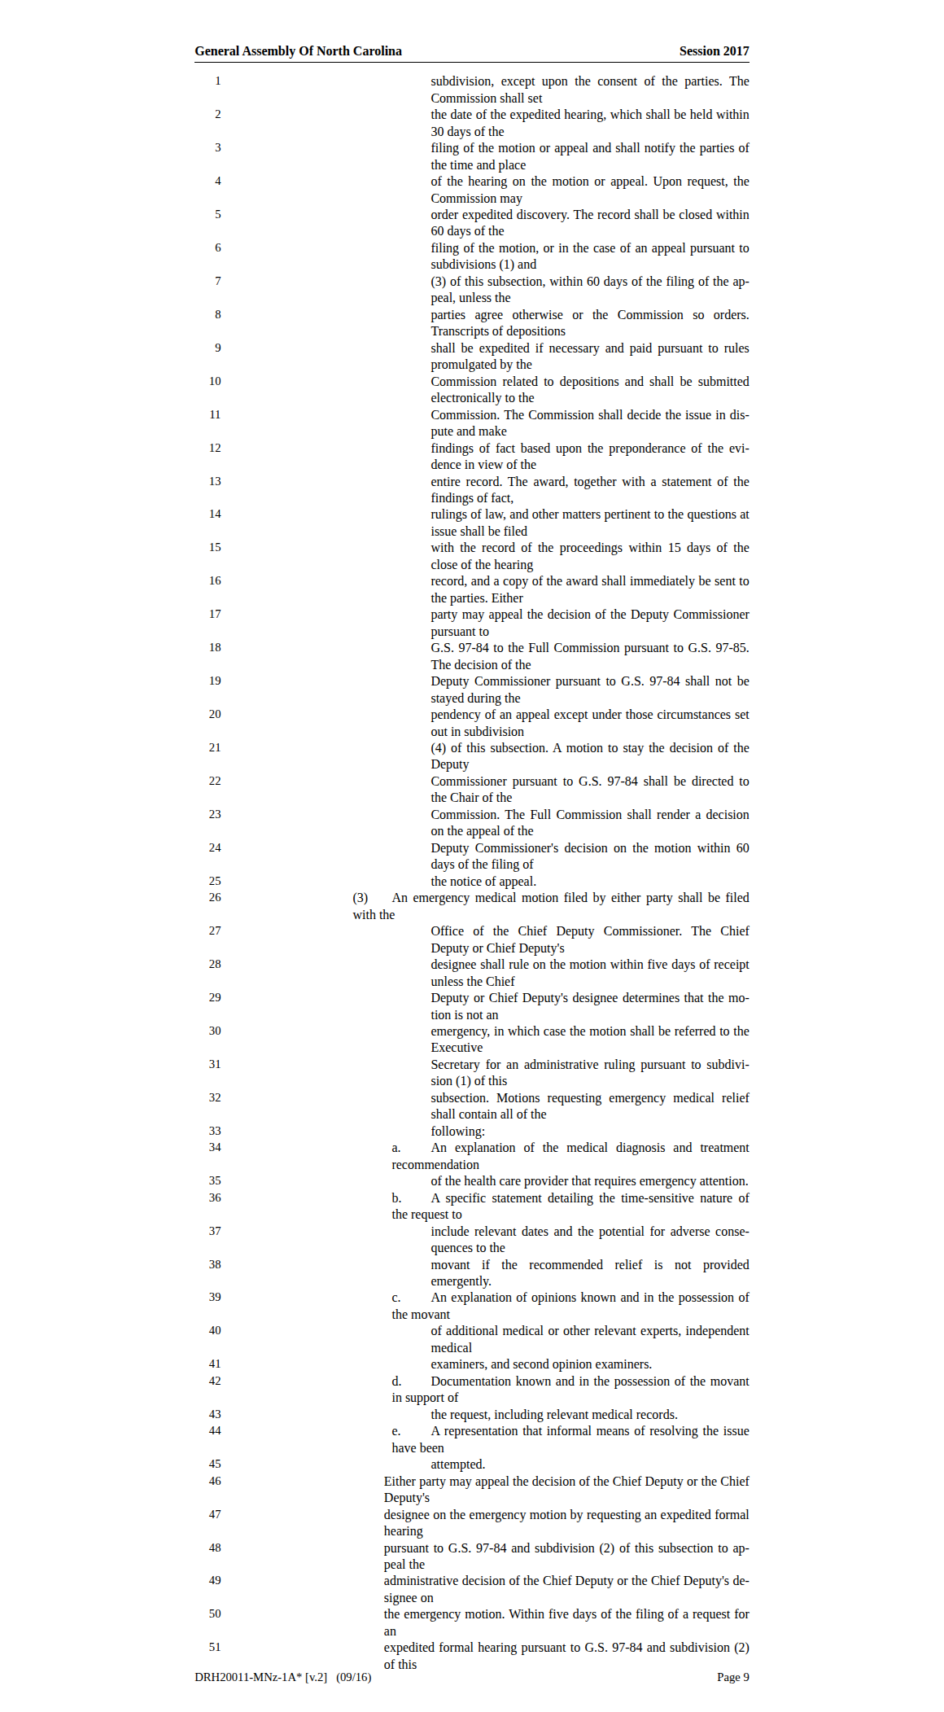General Assembly Of North Carolina
Session 2017
subdivision, except upon the consent of the parties. The Commission shall set
the date of the expedited hearing, which shall be held within 30 days of the
filing of the motion or appeal and shall notify the parties of the time and place
of the hearing on the motion or appeal. Upon request, the Commission may
order expedited discovery. The record shall be closed within 60 days of the
filing of the motion, or in the case of an appeal pursuant to subdivisions (1) and
(3) of this subsection, within 60 days of the filing of the appeal, unless the
parties agree otherwise or the Commission so orders. Transcripts of depositions
shall be expedited if necessary and paid pursuant to rules promulgated by the
Commission related to depositions and shall be submitted electronically to the
Commission. The Commission shall decide the issue in dispute and make
findings of fact based upon the preponderance of the evidence in view of the
entire record. The award, together with a statement of the findings of fact,
rulings of law, and other matters pertinent to the questions at issue shall be filed
with the record of the proceedings within 15 days of the close of the hearing
record, and a copy of the award shall immediately be sent to the parties. Either
party may appeal the decision of the Deputy Commissioner pursuant to
G.S. 97-84 to the Full Commission pursuant to G.S. 97-85. The decision of the
Deputy Commissioner pursuant to G.S. 97-84 shall not be stayed during the
pendency of an appeal except under those circumstances set out in subdivision
(4) of this subsection. A motion to stay the decision of the Deputy
Commissioner pursuant to G.S. 97-84 shall be directed to the Chair of the
Commission. The Full Commission shall render a decision on the appeal of the
Deputy Commissioner's decision on the motion within 60 days of the filing of
the notice of appeal.
(3) An emergency medical motion filed by either party shall be filed with the
Office of the Chief Deputy Commissioner. The Chief Deputy or Chief Deputy's
designee shall rule on the motion within five days of receipt unless the Chief
Deputy or Chief Deputy's designee determines that the motion is not an
emergency, in which case the motion shall be referred to the Executive
Secretary for an administrative ruling pursuant to subdivision (1) of this
subsection. Motions requesting emergency medical relief shall contain all of the
following:
a. An explanation of the medical diagnosis and treatment recommendation
of the health care provider that requires emergency attention.
b. A specific statement detailing the time-sensitive nature of the request to
include relevant dates and the potential for adverse consequences to the
movant if the recommended relief is not provided emergently.
c. An explanation of opinions known and in the possession of the movant
of additional medical or other relevant experts, independent medical
examiners, and second opinion examiners.
d. Documentation known and in the possession of the movant in support of
the request, including relevant medical records.
e. A representation that informal means of resolving the issue have been
attempted.
Either party may appeal the decision of the Chief Deputy or the Chief Deputy's
designee on the emergency motion by requesting an expedited formal hearing
pursuant to G.S. 97-84 and subdivision (2) of this subsection to appeal the
administrative decision of the Chief Deputy or the Chief Deputy's designee on
the emergency motion. Within five days of the filing of a request for an
expedited formal hearing pursuant to G.S. 97-84 and subdivision (2) of this
DRH20011-MNz-1A* [v.2] (09/16)
Page 9